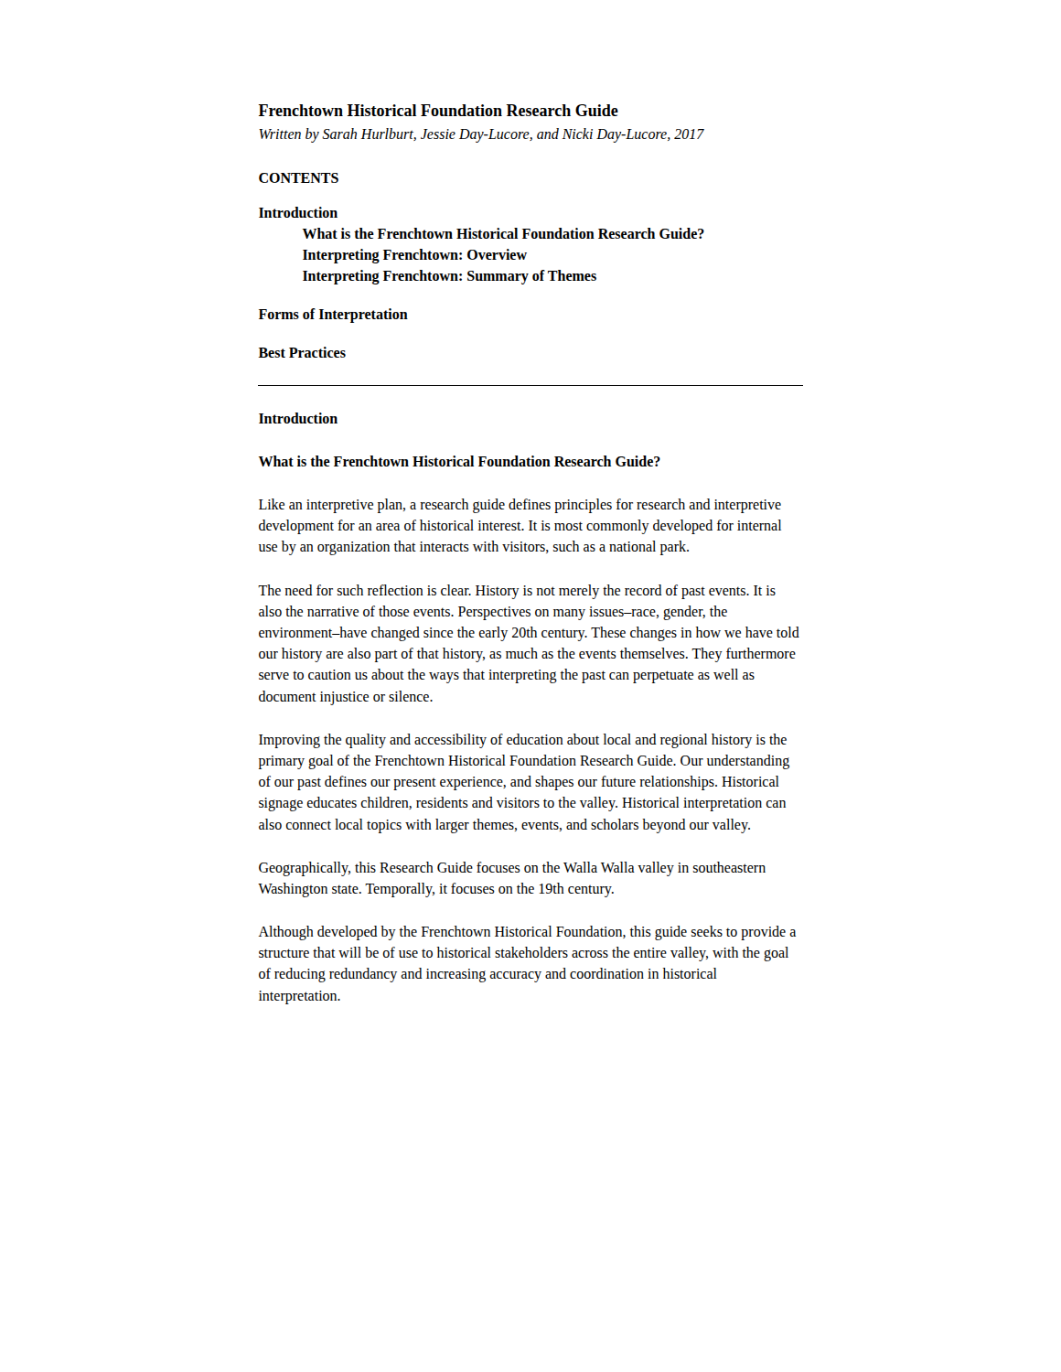Frenchtown Historical Foundation Research Guide
Written by Sarah Hurlburt, Jessie Day-Lucore, and Nicki Day-Lucore, 2017
CONTENTS
Introduction
What is the Frenchtown Historical Foundation Research Guide?
Interpreting Frenchtown: Overview
Interpreting Frenchtown: Summary of Themes
Forms of Interpretation
Best Practices
Introduction
What is the Frenchtown Historical Foundation Research Guide?
Like an interpretive plan, a research guide defines principles for research and interpretive development for an area of historical interest. It is most commonly developed for internal use by an organization that interacts with visitors, such as a national park.
The need for such reflection is clear. History is not merely the record of past events. It is also the narrative of those events. Perspectives on many issues–race, gender, the environment–have changed since the early 20th century. These changes in how we have told our history are also part of that history, as much as the events themselves. They furthermore serve to caution us about the ways that interpreting the past can perpetuate as well as document injustice or silence.
Improving the quality and accessibility of education about local and regional history is the primary goal of the Frenchtown Historical Foundation Research Guide. Our understanding of our past defines our present experience, and shapes our future relationships. Historical signage educates children, residents and visitors to the valley. Historical interpretation can also connect local topics with larger themes, events, and scholars beyond our valley.
Geographically, this Research Guide focuses on the Walla Walla valley in southeastern Washington state. Temporally, it focuses on the 19th century.
Although developed by the Frenchtown Historical Foundation, this guide seeks to provide a structure that will be of use to historical stakeholders across the entire valley, with the goal of reducing redundancy and increasing accuracy and coordination in historical interpretation.